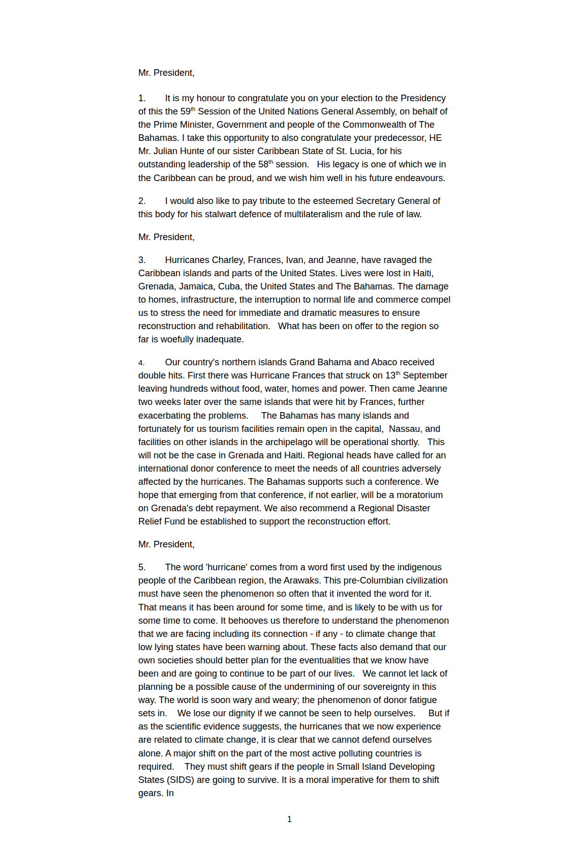Mr. President,
1. It is my honour to congratulate you on your election to the Presidency of this the 59th Session of the United Nations General Assembly, on behalf of the Prime Minister, Government and people of the Commonwealth of The Bahamas. I take this opportunity to also congratulate your predecessor, HE Mr. Julian Hunte of our sister Caribbean State of St. Lucia, for his outstanding leadership of the 58th session. His legacy is one of which we in the Caribbean can be proud, and we wish him well in his future endeavours.
2. I would also like to pay tribute to the esteemed Secretary General of this body for his stalwart defence of multilateralism and the rule of law.
Mr. President,
3. Hurricanes Charley, Frances, Ivan, and Jeanne, have ravaged the Caribbean islands and parts of the United States. Lives were lost in Haiti, Grenada, Jamaica, Cuba, the United States and The Bahamas. The damage to homes, infrastructure, the interruption to normal life and commerce compel us to stress the need for immediate and dramatic measures to ensure reconstruction and rehabilitation. What has been on offer to the region so far is woefully inadequate.
4. Our country's northern islands Grand Bahama and Abaco received double hits. First there was Hurricane Frances that struck on 13th September leaving hundreds without food, water, homes and power. Then came Jeanne two weeks later over the same islands that were hit by Frances, further exacerbating the problems. The Bahamas has many islands and fortunately for us tourism facilities remain open in the capital, Nassau, and facilities on other islands in the archipelago will be operational shortly. This will not be the case in Grenada and Haiti. Regional heads have called for an international donor conference to meet the needs of all countries adversely affected by the hurricanes. The Bahamas supports such a conference. We hope that emerging from that conference, if not earlier, will be a moratorium on Grenada's debt repayment. We also recommend a Regional Disaster Relief Fund be established to support the reconstruction effort.
Mr. President,
5. The word 'hurricane' comes from a word first used by the indigenous people of the Caribbean region, the Arawaks. This pre-Columbian civilization must have seen the phenomenon so often that it invented the word for it. That means it has been around for some time, and is likely to be with us for some time to come. It behooves us therefore to understand the phenomenon that we are facing including its connection - if any - to climate change that low lying states have been warning about. These facts also demand that our own societies should better plan for the eventualities that we know have been and are going to continue to be part of our lives. We cannot let lack of planning be a possible cause of the undermining of our sovereignty in this way. The world is soon wary and weary; the phenomenon of donor fatigue sets in. We lose our dignity if we cannot be seen to help ourselves. But if as the scientific evidence suggests, the hurricanes that we now experience are related to climate change, it is clear that we cannot defend ourselves alone. A major shift on the part of the most active polluting countries is required. They must shift gears if the people in Small Island Developing States (SIDS) are going to survive. It is a moral imperative for them to shift gears. In
1